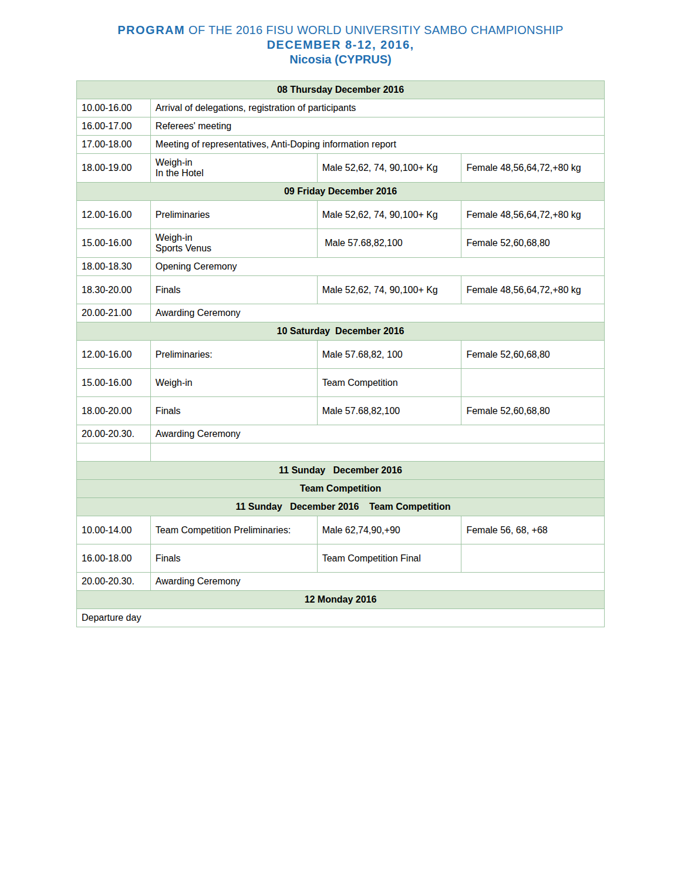PROGRAM OF THE 2016 FISU WORLD UNIVERSITIY SAMBO CHAMPIONSHIP
DECEMBER 8-12, 2016,
Nicosia (CYPRUS)
| 08 Thursday December 2016 |
| 10.00-16.00 | Arrival of delegations, registration of participants |
| 16.00-17.00 | Referees' meeting |
| 17.00-18.00 | Meeting of representatives, Anti-Doping information report |
| 18.00-19.00 | Weigh-in In the Hotel | Male 52,62, 74, 90,100+ Kg | Female 48,56,64,72,+80 kg |
| 09 Friday December 2016 |
| 12.00-16.00 | Preliminaries | Male 52,62, 74, 90,100+ Kg | Female 48,56,64,72,+80 kg |
| 15.00-16.00 | Weigh-in Sports Venus | Male 57.68,82,100 | Female 52,60,68,80 |
| 18.00-18.30 | Opening Ceremony |
| 18.30-20.00 | Finals | Male 52,62, 74, 90,100+ Kg | Female 48,56,64,72,+80 kg |
| 20.00-21.00 | Awarding Ceremony |
| 10 Saturday December 2016 |
| 12.00-16.00 | Preliminaries: | Male 57.68,82, 100 | Female 52,60,68,80 |
| 15.00-16.00 | Weigh-in | Team Competition | |
| 18.00-20.00 | Finals | Male 57.68,82,100 | Female 52,60,68,80 |
| 20.00-20.30. | Awarding Ceremony |
| 11 Sunday December 2016 |
| Team Competition |
| 11 Sunday December 2016 Team Competition |
| 10.00-14.00 | Team Competition Preliminaries: | Male 62,74,90,+90 | Female 56, 68, +68 |
| 16.00-18.00 | Finals | Team Competition Final | |
| 20.00-20.30. | Awarding Ceremony |
| 12 Monday 2016 |
| Departure day |